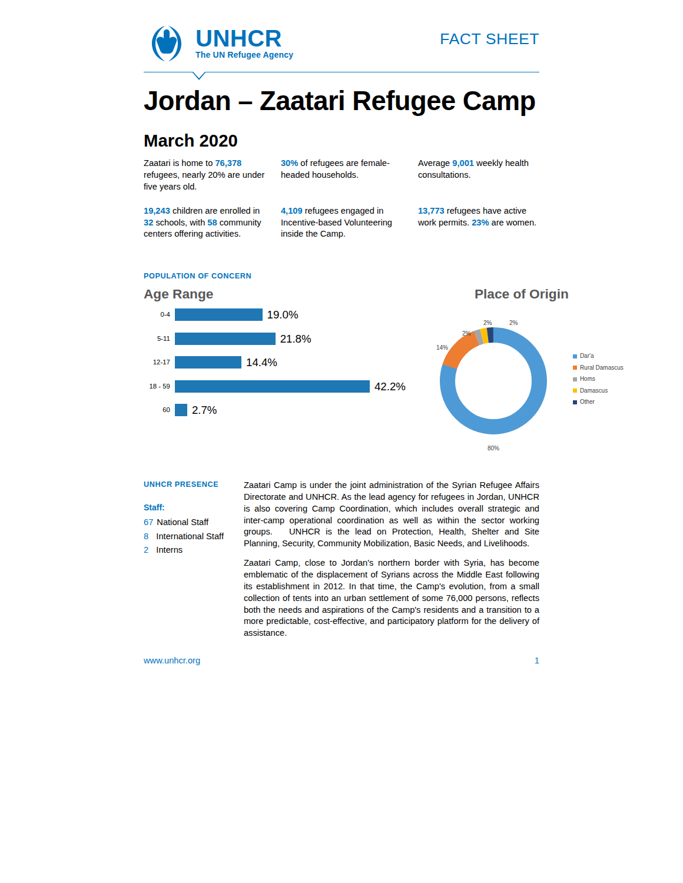UNHCR
The UN Refugee Agency
FACT SHEET
Jordan – Zaatari Refugee Camp
March 2020
Zaatari is home to 76,378 refugees, nearly 20% are under five years old.
30% of refugees are female-headed households.
Average 9,001 weekly health consultations.
19,243 children are enrolled in 32 schools, with 58 community centers offering activities.
4,109 refugees engaged in Incentive-based Volunteering inside the Camp.
13,773 refugees have active work permits. 23% are women.
POPULATION OF CONCERN
Age Range
0-4
19.0%
5-11
21.8%
12-17
14.4%
18 - 59
42.2%
60
2.7%
Place of Origin
80% 14% 2% 2% 2%
Dar'a
Rural Damascus
Homs
Damascus
Other
UNHCR PRESENCE
Staff:
67 National Staff
8 International Staff
2 Interns
Zaatari Camp is under the joint administration of the Syrian Refugee Affairs Directorate and UNHCR. As the lead agency for refugees in Jordan, UNHCR is also covering Camp Coordination, which includes overall strategic and inter-camp operational coordination as well as within the sector working groups. UNHCR is the lead on Protection, Health, Shelter and Site Planning, Security, Community Mobilization, Basic Needs, and Livelihoods.
Zaatari Camp, close to Jordan's northern border with Syria, has become emblematic of the displacement of Syrians across the Middle East following its establishment in 2012. In that time, the Camp's evolution, from a small collection of tents into an urban settlement of some 76,000 persons, reflects both the needs and aspirations of the Camp's residents and a transition to a more predictable, cost-effective, and participatory platform for the delivery of assistance.
www.unhcr.org 1